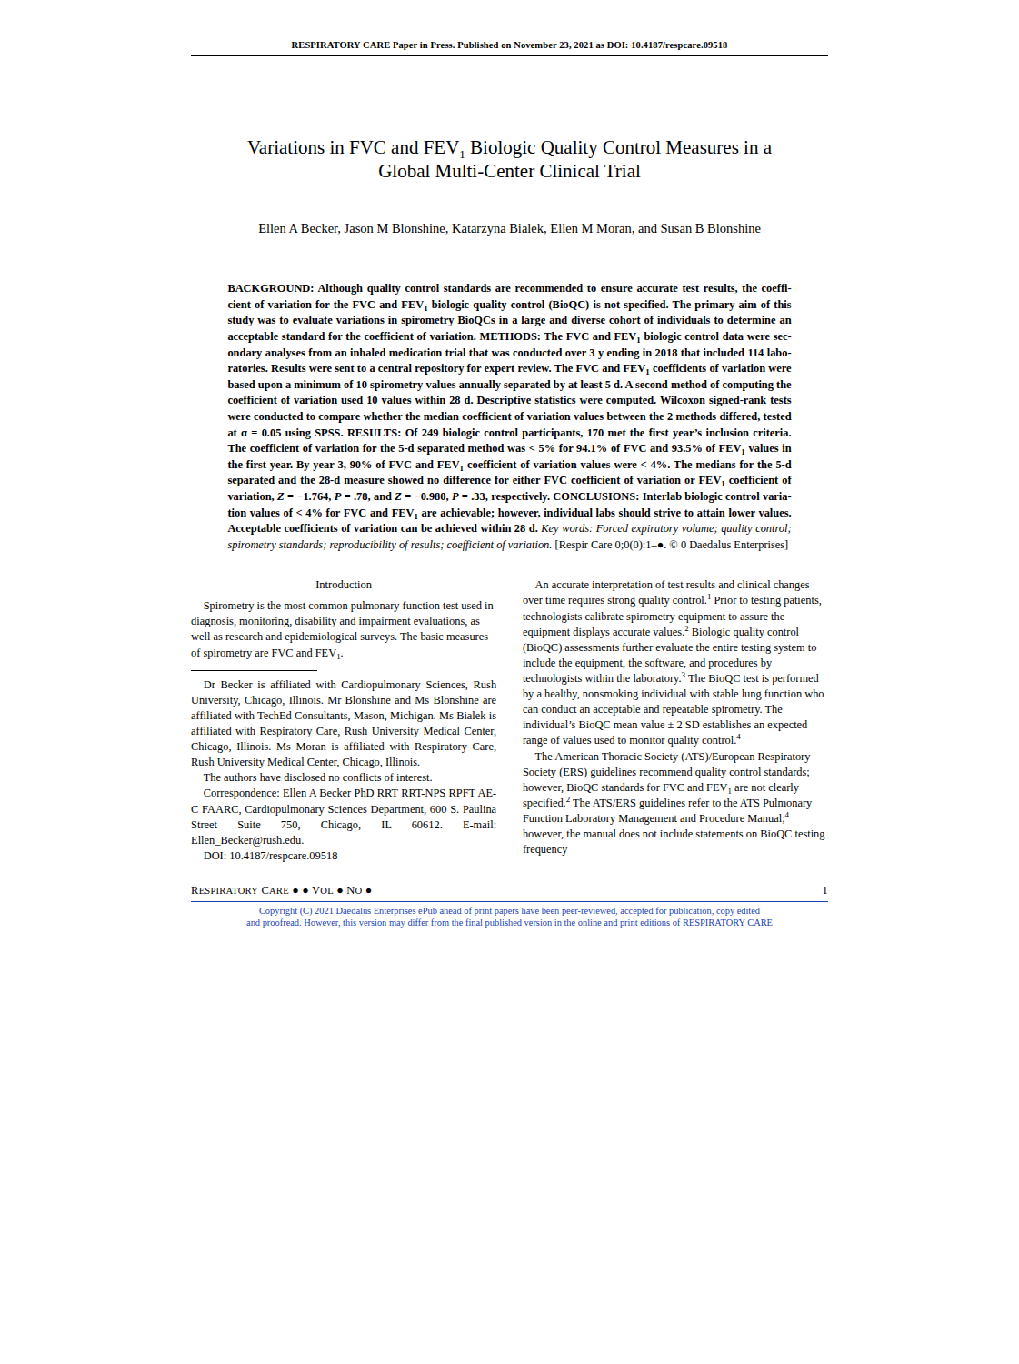RESPIRATORY CARE Paper in Press. Published on November 23, 2021 as DOI: 10.4187/respcare.09518
Variations in FVC and FEV1 Biologic Quality Control Measures in a
Global Multi-Center Clinical Trial
Ellen A Becker, Jason M Blonshine, Katarzyna Bialek, Ellen M Moran, and Susan B Blonshine
BACKGROUND: Although quality control standards are recommended to ensure accurate test results, the coefficient of variation for the FVC and FEV1 biologic quality control (BioQC) is not specified. The primary aim of this study was to evaluate variations in spirometry BioQCs in a large and diverse cohort of individuals to determine an acceptable standard for the coefficient of variation. METHODS: The FVC and FEV1 biologic control data were secondary analyses from an inhaled medication trial that was conducted over 3 y ending in 2018 that included 114 laboratories. Results were sent to a central repository for expert review. The FVC and FEV1 coefficients of variation were based upon a minimum of 10 spirometry values annually separated by at least 5 d. A second method of computing the coefficient of variation used 10 values within 28 d. Descriptive statistics were computed. Wilcoxon signed-rank tests were conducted to compare whether the median coefficient of variation values between the 2 methods differed, tested at α = 0.05 using SPSS. RESULTS: Of 249 biologic control participants, 170 met the first year’s inclusion criteria. The coefficient of variation for the 5-d separated method was < 5% for 94.1% of FVC and 93.5% of FEV1 values in the first year. By year 3, 90% of FVC and FEV1 coefficient of variation values were < 4%. The medians for the 5-d separated and the 28-d measure showed no difference for either FVC coefficient of variation or FEV1 coefficient of variation, Z = −1.764, P = .78, and Z = −0.980, P = .33, respectively. CONCLUSIONS: Interlab biologic control variation values of < 4% for FVC and FEV1 are achievable; however, individual labs should strive to attain lower values. Acceptable coefficients of variation can be achieved within 28 d. Key words: Forced expiratory volume; quality control; spirometry standards; reproducibility of results; coefficient of variation. [Respir Care 0;0(0):1–●. © 0 Daedalus Enterprises]
Introduction
Spirometry is the most common pulmonary function test used in diagnosis, monitoring, disability and impairment evaluations, as well as research and epidemiological surveys. The basic measures of spirometry are FVC and FEV1.
Dr Becker is affiliated with Cardiopulmonary Sciences, Rush University, Chicago, Illinois. Mr Blonshine and Ms Blonshine are affiliated with TechEd Consultants, Mason, Michigan. Ms Bialek is affiliated with Respiratory Care, Rush University Medical Center, Chicago, Illinois. Ms Moran is affiliated with Respiratory Care, Rush University Medical Center, Chicago, Illinois.
The authors have disclosed no conflicts of interest.
Correspondence: Ellen A Becker PhD RRT RRT-NPS RPFT AE-C FAARC, Cardiopulmonary Sciences Department, 600 S. Paulina Street Suite 750, Chicago, IL 60612. E-mail: Ellen_Becker@rush.edu.
DOI: 10.4187/respcare.09518
An accurate interpretation of test results and clinical changes over time requires strong quality control.1 Prior to testing patients, technologists calibrate spirometry equipment to assure the equipment displays accurate values.2 Biologic quality control (BioQC) assessments further evaluate the entire testing system to include the equipment, the software, and procedures by technologists within the laboratory.3 The BioQC test is performed by a healthy, nonsmoking individual with stable lung function who can conduct an acceptable and repeatable spirometry. The individual’s BioQC mean value ± 2 SD establishes an expected range of values used to monitor quality control.4
The American Thoracic Society (ATS)/European Respiratory Society (ERS) guidelines recommend quality control standards; however, BioQC standards for FVC and FEV1 are not clearly specified.2 The ATS/ERS guidelines refer to the ATS Pulmonary Function Laboratory Management and Procedure Manual;4 however, the manual does not include statements on BioQC testing frequency
RESPIRATORY CARE ● ● VOL ● NO ● 1
Copyright (C) 2021 Daedalus Enterprises ePub ahead of print papers have been peer-reviewed, accepted for publication, copy edited
and proofread. However, this version may differ from the final published version in the online and print editions of RESPIRATORY CARE